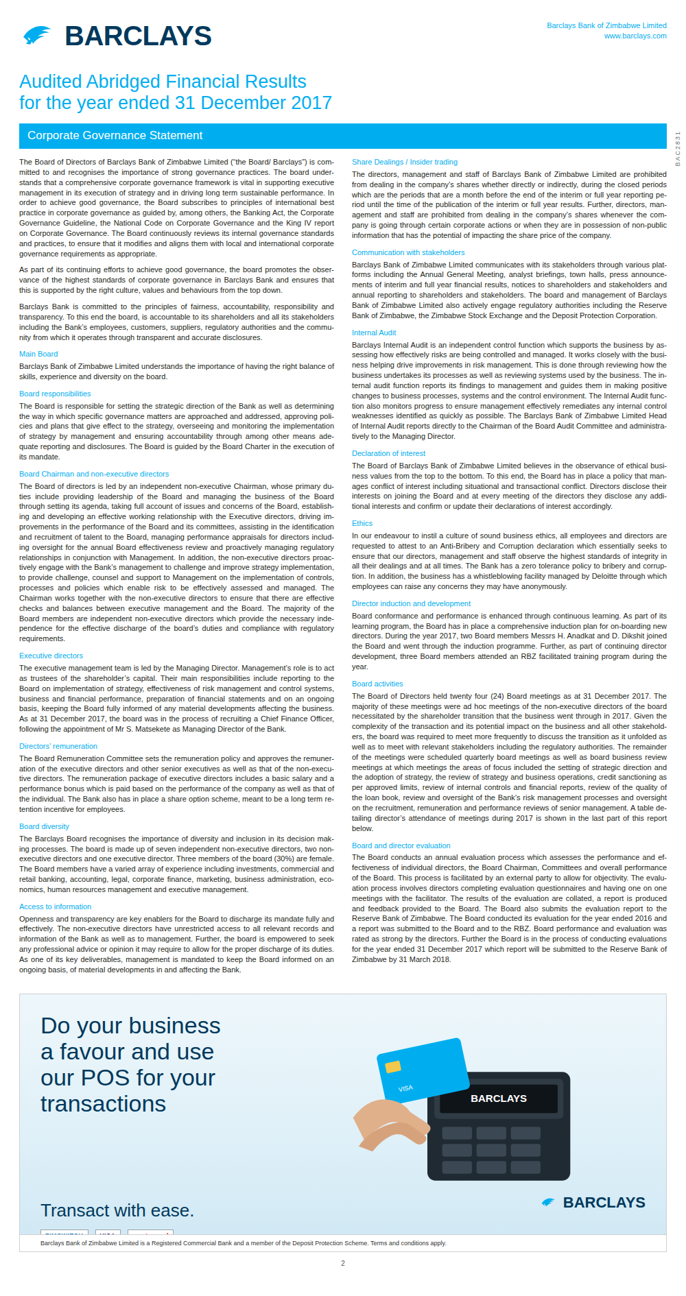BAC2831
BARCLAYS
Barclays Bank of Zimbabwe Limited
www.barclays.com
Audited Abridged Financial Results
for the year ended 31 December 2017
Corporate Governance Statement
The Board of Directors of Barclays Bank of Zimbabwe Limited (“the Board/ Barclays”) is committed to and recognises the importance of strong governance practices. The board understands that a comprehensive corporate governance framework is vital in supporting executive management in its execution of strategy and in driving long term sustainable performance. In order to achieve good governance, the Board subscribes to principles of international best practice in corporate governance as guided by, among others, the Banking Act, the Corporate Governance Guideline, the National Code on Corporate Governance and the King IV report on Corporate Governance. The Board continuously reviews its internal governance standards and practices, to ensure that it modifies and aligns them with local and international corporate governance requirements as appropriate.
As part of its continuing efforts to achieve good governance, the board promotes the observance of the highest standards of corporate governance in Barclays Bank and ensures that this is supported by the right culture, values and behaviours from the top down.
Barclays Bank is committed to the principles of fairness, accountability, responsibility and transparency. To this end the board, is accountable to its shareholders and all its stakeholders including the Bank’s employees, customers, suppliers, regulatory authorities and the community from which it operates through transparent and accurate disclosures.
Main Board
Barclays Bank of Zimbabwe Limited understands the importance of having the right balance of skills, experience and diversity on the board.
Board responsibilities
The Board is responsible for setting the strategic direction of the Bank as well as determining the way in which specific governance matters are approached and addressed, approving policies and plans that give effect to the strategy, overseeing and monitoring the implementation of strategy by management and ensuring accountability through among other means adequate reporting and disclosures. The Board is guided by the Board Charter in the execution of its mandate.
Board Chairman and non-executive directors
The Board of directors is led by an independent non-executive Chairman, whose primary duties include providing leadership of the Board and managing the business of the Board through setting its agenda, taking full account of issues and concerns of the Board, establishing and developing an effective working relationship with the Executive directors, driving improvements in the performance of the Board and its committees, assisting in the identification and recruitment of talent to the Board, managing performance appraisals for directors including oversight for the annual Board effectiveness review and proactively managing regulatory relationships in conjunction with Management. In addition, the non-executive directors proactively engage with the Bank’s management to challenge and improve strategy implementation, to provide challenge, counsel and support to Management on the implementation of controls, processes and policies which enable risk to be effectively assessed and managed. The Chairman works together with the non-executive directors to ensure that there are effective checks and balances between executive management and the Board. The majority of the Board members are independent non-executive directors which provide the necessary independence for the effective discharge of the board’s duties and compliance with regulatory requirements.
Executive directors
The executive management team is led by the Managing Director. Management’s role is to act as trustees of the shareholder’s capital. Their main responsibilities include reporting to the Board on implementation of strategy, effectiveness of risk management and control systems, business and financial performance, preparation of financial statements and on an ongoing basis, keeping the Board fully informed of any material developments affecting the business. As at 31 December 2017, the board was in the process of recruiting a Chief Finance Officer, following the appointment of Mr S. Matsekete as Managing Director of the Bank.
Directors’ remuneration
The Board Remuneration Committee sets the remuneration policy and approves the remuneration of the executive directors and other senior executives as well as that of the non-executive directors. The remuneration package of executive directors includes a basic salary and a performance bonus which is paid based on the performance of the company as well as that of the individual. The Bank also has in place a share option scheme, meant to be a long term retention incentive for employees.
Board diversity
The Barclays Board recognises the importance of diversity and inclusion in its decision making processes. The board is made up of seven independent non-executive directors, two non-executive directors and one executive director. Three members of the board (30%) are female. The Board members have a varied array of experience including investments, commercial and retail banking, accounting, legal, corporate finance, marketing, business administration, economics, human resources management and executive management.
Access to information
Openness and transparency are key enablers for the Board to discharge its mandate fully and effectively. The non-executive directors have unrestricted access to all relevant records and information of the Bank as well as to management. Further, the board is empowered to seek any professional advice or opinion it may require to allow for the proper discharge of its duties. As one of its key deliverables, management is mandated to keep the Board informed on an ongoing basis, of material developments in and affecting the Bank.
Share Dealings / Insider trading
The directors, management and staff of Barclays Bank of Zimbabwe Limited are prohibited from dealing in the company’s shares whether directly or indirectly, during the closed periods which are the periods that are a month before the end of the interim or full year reporting period until the time of the publication of the interim or full year results. Further, directors, management and staff are prohibited from dealing in the company’s shares whenever the company is going through certain corporate actions or when they are in possession of non-public information that has the potential of impacting the share price of the company.
Communication with stakeholders
Barclays Bank of Zimbabwe Limited communicates with its stakeholders through various platforms including the Annual General Meeting, analyst briefings, town halls, press announcements of interim and full year financial results, notices to shareholders and stakeholders and annual reporting to shareholders and stakeholders. The board and management of Barclays Bank of Zimbabwe Limited also actively engage regulatory authorities including the Reserve Bank of Zimbabwe, the Zimbabwe Stock Exchange and the Deposit Protection Corporation.
Internal Audit
Barclays Internal Audit is an independent control function which supports the business by assessing how effectively risks are being controlled and managed. It works closely with the business helping drive improvements in risk management. This is done through reviewing how the business undertakes its processes as well as reviewing systems used by the business. The internal audit function reports its findings to management and guides them in making positive changes to business processes, systems and the control environment. The Internal Audit function also monitors progress to ensure management effectively remediates any internal control weaknesses identified as quickly as possible. The Barclays Bank of Zimbabwe Limited Head of Internal Audit reports directly to the Chairman of the Board Audit Committee and administratively to the Managing Director.
Declaration of interest
The Board of Barclays Bank of Zimbabwe Limited believes in the observance of ethical business values from the top to the bottom. To this end, the Board has in place a policy that manages conflict of interest including situational and transactional conflict. Directors disclose their interests on joining the Board and at every meeting of the directors they disclose any additional interests and confirm or update their declarations of interest accordingly.
Ethics
In our endeavour to instil a culture of sound business ethics, all employees and directors are requested to attest to an Anti-Bribery and Corruption declaration which essentially seeks to ensure that our directors, management and staff observe the highest standards of integrity in all their dealings and at all times. The Bank has a zero tolerance policy to bribery and corruption. In addition, the business has a whistleblowing facility managed by Deloitte through which employees can raise any concerns they may have anonymously.
Director induction and development
Board conformance and performance is enhanced through continuous learning. As part of its learning program, the Board has in place a comprehensive induction plan for on-boarding new directors. During the year 2017, two Board members Messrs H. Anadkat and D. Dikshit joined the Board and went through the induction programme. Further, as part of continuing director development, three Board members attended an RBZ facilitated training program during the year.
Board activities
The Board of Directors held twenty four (24) Board meetings as at 31 December 2017. The majority of these meetings were ad hoc meetings of the non-executive directors of the board necessitated by the shareholder transition that the business went through in 2017. Given the complexity of the transaction and its potential impact on the business and all other stakeholders, the board was required to meet more frequently to discuss the transition as it unfolded as well as to meet with relevant stakeholders including the regulatory authorities. The remainder of the meetings were scheduled quarterly board meetings as well as board business review meetings at which meetings the areas of focus included the setting of strategic direction and the adoption of strategy, the review of strategy and business operations, credit sanctioning as per approved limits, review of internal controls and financial reports, review of the quality of the loan book, review and oversight of the Bank’s risk management processes and oversight on the recruitment, remuneration and performance reviews of senior management. A table detailing director’s attendance of meetings during 2017 is shown in the last part of this report below.
Board and director evaluation
The Board conducts an annual evaluation process which assesses the performance and effectiveness of individual directors, the Board Chairman, Committees and overall performance of the Board. This process is facilitated by an external party to allow for objectivity. The evaluation process involves directors completing evaluation questionnaires and having one on one meetings with the facilitator. The results of the evaluation are collated, a report is produced and feedback provided to the Board. The Board also submits the evaluation report to the Reserve Bank of Zimbabwe. The Board conducted its evaluation for the year ended 2016 and a report was submitted to the Board and to the RBZ. Board performance and evaluation was rated as strong by the directors. Further the Board is in the process of conducting evaluations for the year ended 31 December 2017 which report will be submitted to the Reserve Bank of Zimbabwe by 31 March 2018.
Do your business
a favour and use
our POS for your
transactions
Transact with ease.
ZIMSWITCH VISA mastercard
BARCLAYS VISA
BARCLAYS
Barclays Bank of Zimbabwe Limited is a Registered Commercial Bank and a member of the Deposit Protection Scheme. Terms and conditions apply.
2